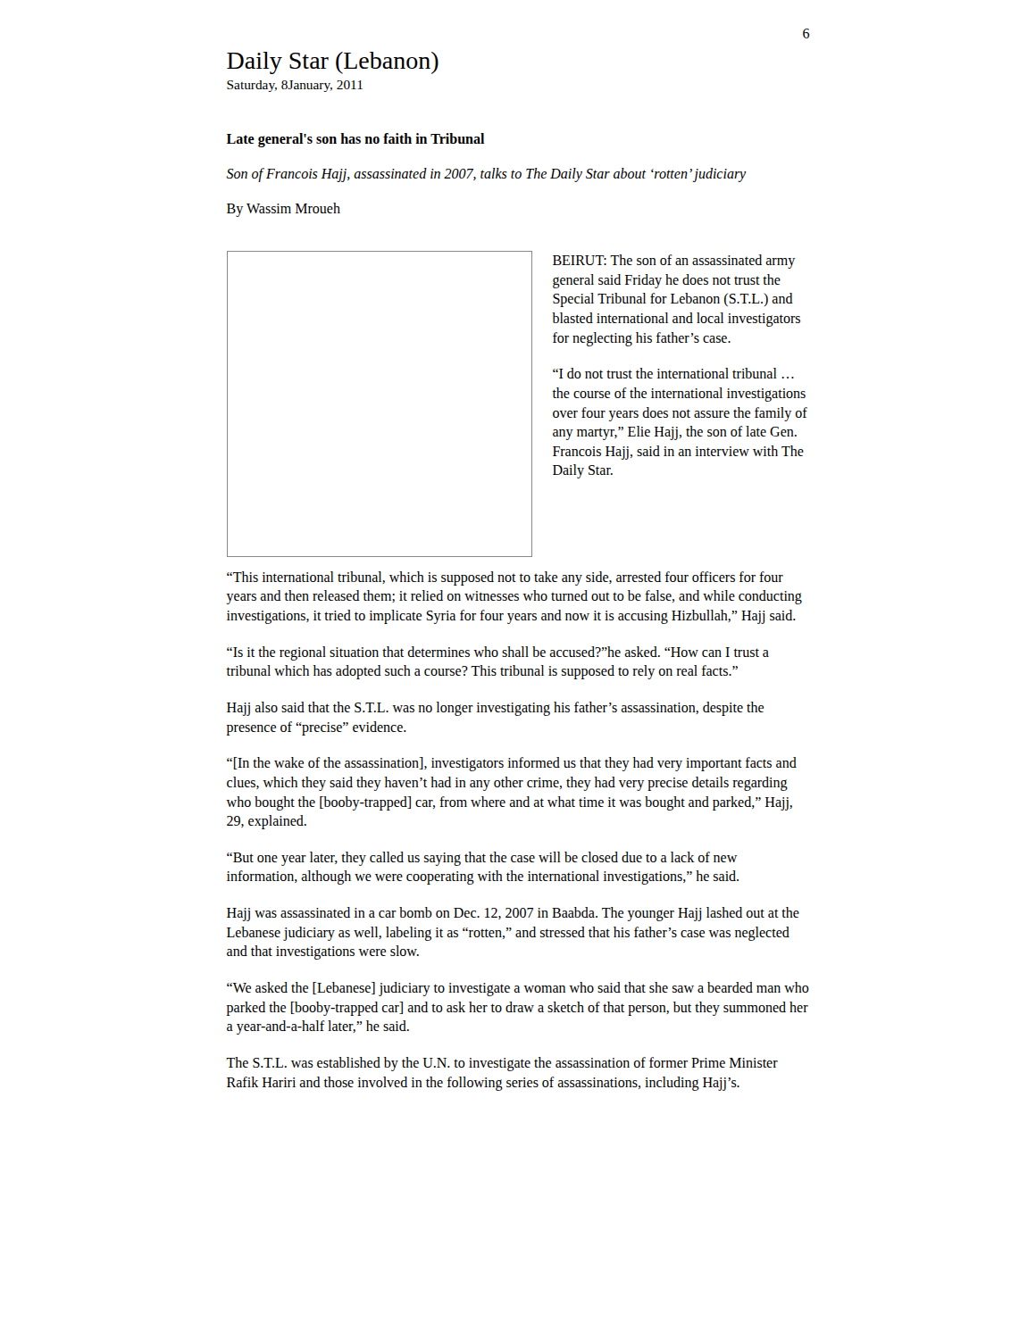6
Daily Star (Lebanon)
Saturday, 8January, 2011
Late general's son has no faith in Tribunal
Son of Francois Hajj, assassinated in 2007, talks to The Daily Star about ‘rotten’ judiciary
By Wassim Mroueh
BEIRUT: The son of an assassinated army general said Friday he does not trust the Special Tribunal for Lebanon (S.T.L.) and blasted international and local investigators for neglecting his father’s case.
“I do not trust the international tribunal … the course of the international investigations over four years does not assure the family of any martyr,” Elie Hajj, the son of late Gen. Francois Hajj, said in an interview with The Daily Star.
“This international tribunal, which is supposed not to take any side, arrested four officers for four years and then released them; it relied on witnesses who turned out to be false, and while conducting investigations, it tried to implicate Syria for four years and now it is accusing Hizbullah,” Hajj said.
“Is it the regional situation that determines who shall be accused?”he asked. “How can I trust a tribunal which has adopted such a course? This tribunal is supposed to rely on real facts.”
Hajj also said that the S.T.L. was no longer investigating his father’s assassination, despite the presence of “precise” evidence.
“[In the wake of the assassination], investigators informed us that they had very important facts and clues, which they said they haven’t had in any other crime, they had very precise details regarding who bought the [booby-trapped] car, from where and at what time it was bought and parked,” Hajj, 29, explained.
“But one year later, they called us saying that the case will be closed due to a lack of new information, although we were cooperating with the international investigations,” he said.
Hajj was assassinated in a car bomb on Dec. 12, 2007 in Baabda. The younger Hajj lashed out at the Lebanese judiciary as well, labeling it as “rotten,” and stressed that his father’s case was neglected and that investigations were slow.
“We asked the [Lebanese] judiciary to investigate a woman who said that she saw a bearded man who parked the [booby-trapped car] and to ask her to draw a sketch of that person, but they summoned her a year-and-a-half later,” he said.
The S.T.L. was established by the U.N. to investigate the assassination of former Prime Minister Rafik Hariri and those involved in the following series of assassinations, including Hajj’s.